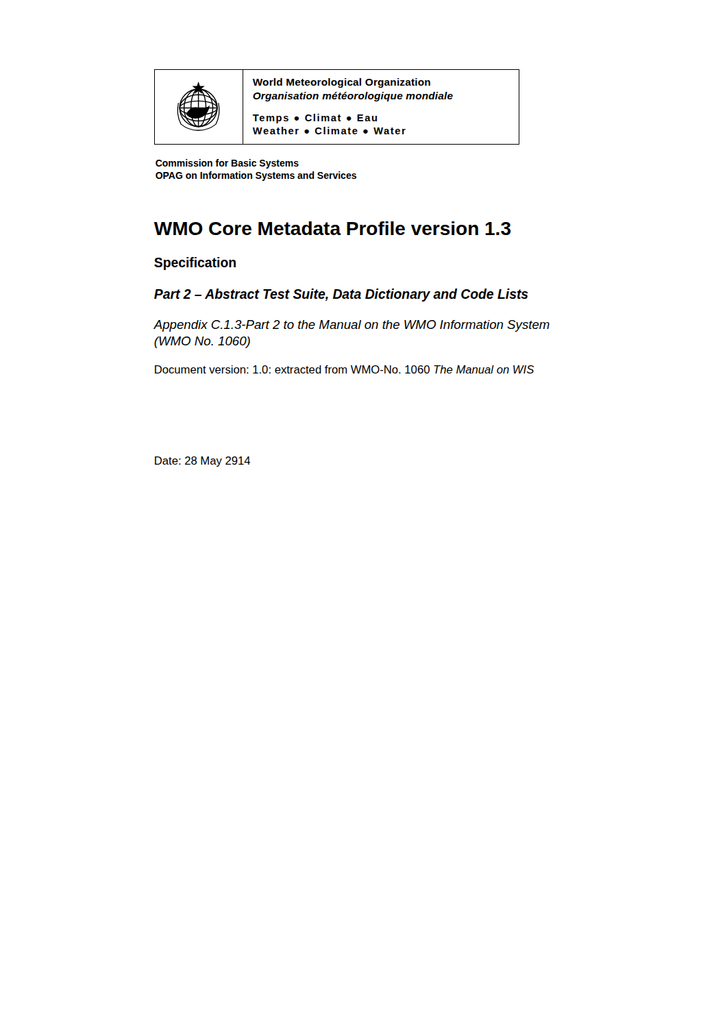World Meteorological Organization
Organisation météorologique mondiale
Temps ● Climat ● Eau
Weather ● Climate ● Water
Commission for Basic Systems OPAG on Information Systems and Services
WMO Core Metadata Profile version 1.3
Specification
Part 2 – Abstract Test Suite, Data Dictionary and Code Lists
Appendix C.1.3-Part 2 to the Manual on the WMO Information System (WMO No. 1060)
Document version: 1.0: extracted from WMO-No. 1060 The Manual on WIS
Date: 28 May 2914